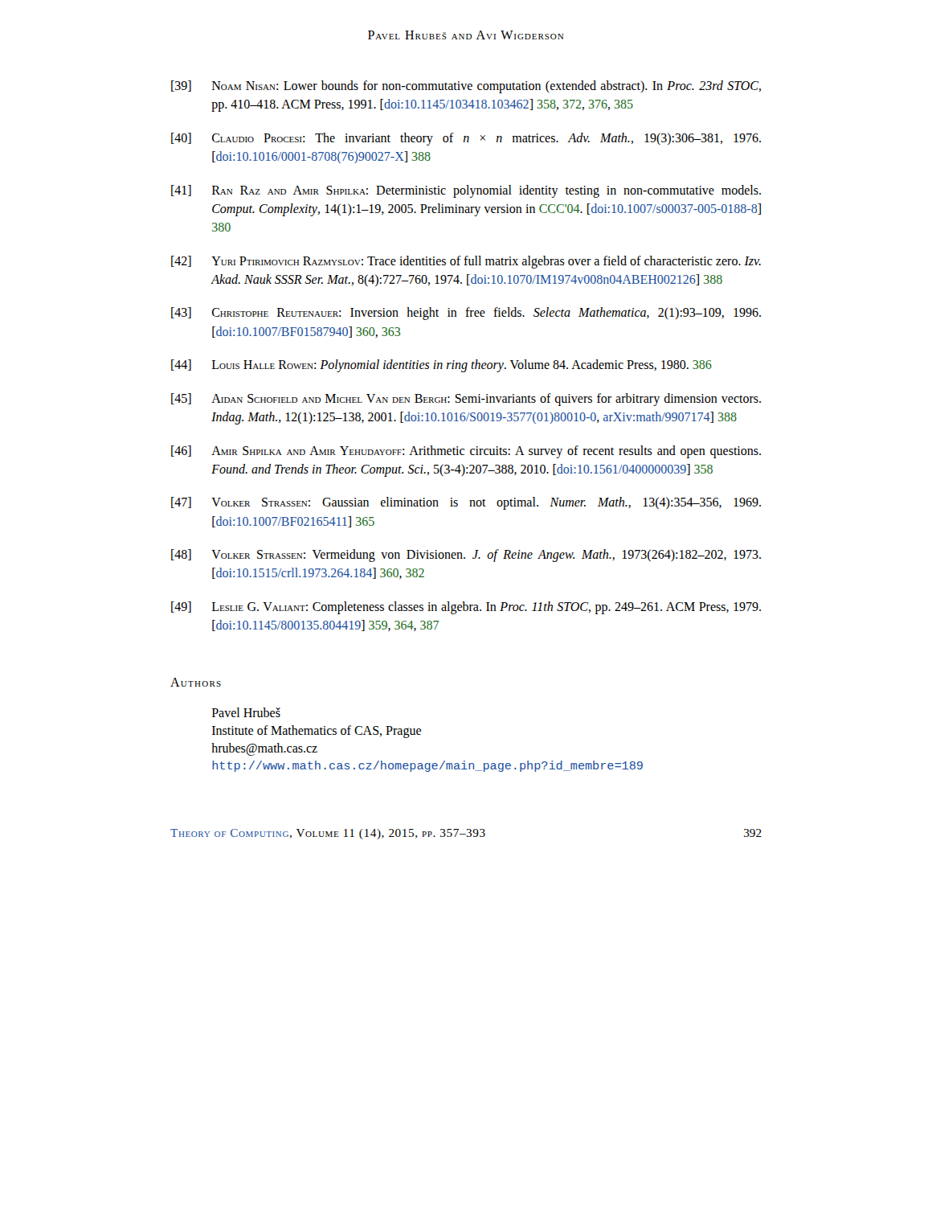Pavel Hrubeš and Avi Wigderson
[39] Noam Nisan: Lower bounds for non-commutative computation (extended abstract). In Proc. 23rd STOC, pp. 410–418. ACM Press, 1991. [doi:10.1145/103418.103462] 358, 372, 376, 385
[40] Claudio Procesi: The invariant theory of n × n matrices. Adv. Math., 19(3):306–381, 1976. [doi:10.1016/0001-8708(76)90027-X] 388
[41] Ran Raz and Amir Shpilka: Deterministic polynomial identity testing in non-commutative models. Comput. Complexity, 14(1):1–19, 2005. Preliminary version in CCC'04. [doi:10.1007/s00037-005-0188-8] 380
[42] Yuri Ptirimovich Razmyslov: Trace identities of full matrix algebras over a field of characteristic zero. Izv. Akad. Nauk SSSR Ser. Mat., 8(4):727–760, 1974. [doi:10.1070/IM1974v008n04ABEH002126] 388
[43] Christophe Reutenauer: Inversion height in free fields. Selecta Mathematica, 2(1):93–109, 1996. [doi:10.1007/BF01587940] 360, 363
[44] Louis Halle Rowen: Polynomial identities in ring theory. Volume 84. Academic Press, 1980. 386
[45] Aidan Schofield and Michel Van den Bergh: Semi-invariants of quivers for arbitrary dimension vectors. Indag. Math., 12(1):125–138, 2001. [doi:10.1016/S0019-3577(01)80010-0, arXiv:math/9907174] 388
[46] Amir Shpilka and Amir Yehudayoff: Arithmetic circuits: A survey of recent results and open questions. Found. and Trends in Theor. Comput. Sci., 5(3-4):207–388, 2010. [doi:10.1561/0400000039] 358
[47] Volker Strassen: Gaussian elimination is not optimal. Numer. Math., 13(4):354–356, 1969. [doi:10.1007/BF02165411] 365
[48] Volker Strassen: Vermeidung von Divisionen. J. of Reine Angew. Math., 1973(264):182–202, 1973. [doi:10.1515/crll.1973.264.184] 360, 382
[49] Leslie G. Valiant: Completeness classes in algebra. In Proc. 11th STOC, pp. 249–261. ACM Press, 1979. [doi:10.1145/800135.804419] 359, 364, 387
Authors
Pavel Hrubeš
Institute of Mathematics of CAS, Prague
hrubes@math.cas.cz
http://www.math.cas.cz/homepage/main_page.php?id_membre=189
Theory of Computing, Volume 11 (14), 2015, pp. 357–393 392